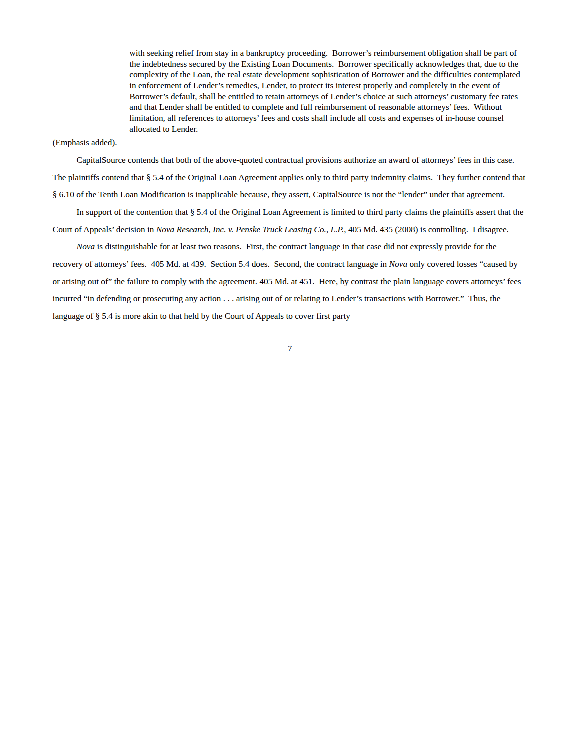with seeking relief from stay in a bankruptcy proceeding. Borrower’s reimbursement obligation shall be part of the indebtedness secured by the Existing Loan Documents. Borrower specifically acknowledges that, due to the complexity of the Loan, the real estate development sophistication of Borrower and the difficulties contemplated in enforcement of Lender’s remedies, Lender, to protect its interest properly and completely in the event of Borrower’s default, shall be entitled to retain attorneys of Lender’s choice at such attorneys’ customary fee rates and that Lender shall be entitled to complete and full reimbursement of reasonable attorneys’ fees. Without limitation, all references to attorneys’ fees and costs shall include all costs and expenses of in-house counsel allocated to Lender.
(Emphasis added).
CapitalSource contends that both of the above-quoted contractual provisions authorize an award of attorneys’ fees in this case. The plaintiffs contend that § 5.4 of the Original Loan Agreement applies only to third party indemnity claims. They further contend that § 6.10 of the Tenth Loan Modification is inapplicable because, they assert, CapitalSource is not the “lender” under that agreement.
In support of the contention that § 5.4 of the Original Loan Agreement is limited to third party claims the plaintiffs assert that the Court of Appeals’ decision in Nova Research, Inc. v. Penske Truck Leasing Co., L.P., 405 Md. 435 (2008) is controlling. I disagree.
Nova is distinguishable for at least two reasons. First, the contract language in that case did not expressly provide for the recovery of attorneys’ fees. 405 Md. at 439. Section 5.4 does. Second, the contract language in Nova only covered losses “caused by or arising out of” the failure to comply with the agreement. 405 Md. at 451. Here, by contrast the plain language covers attorneys’ fees incurred “in defending or prosecuting any action . . . arising out of or relating to Lender’s transactions with Borrower.” Thus, the language of § 5.4 is more akin to that held by the Court of Appeals to cover first party
7